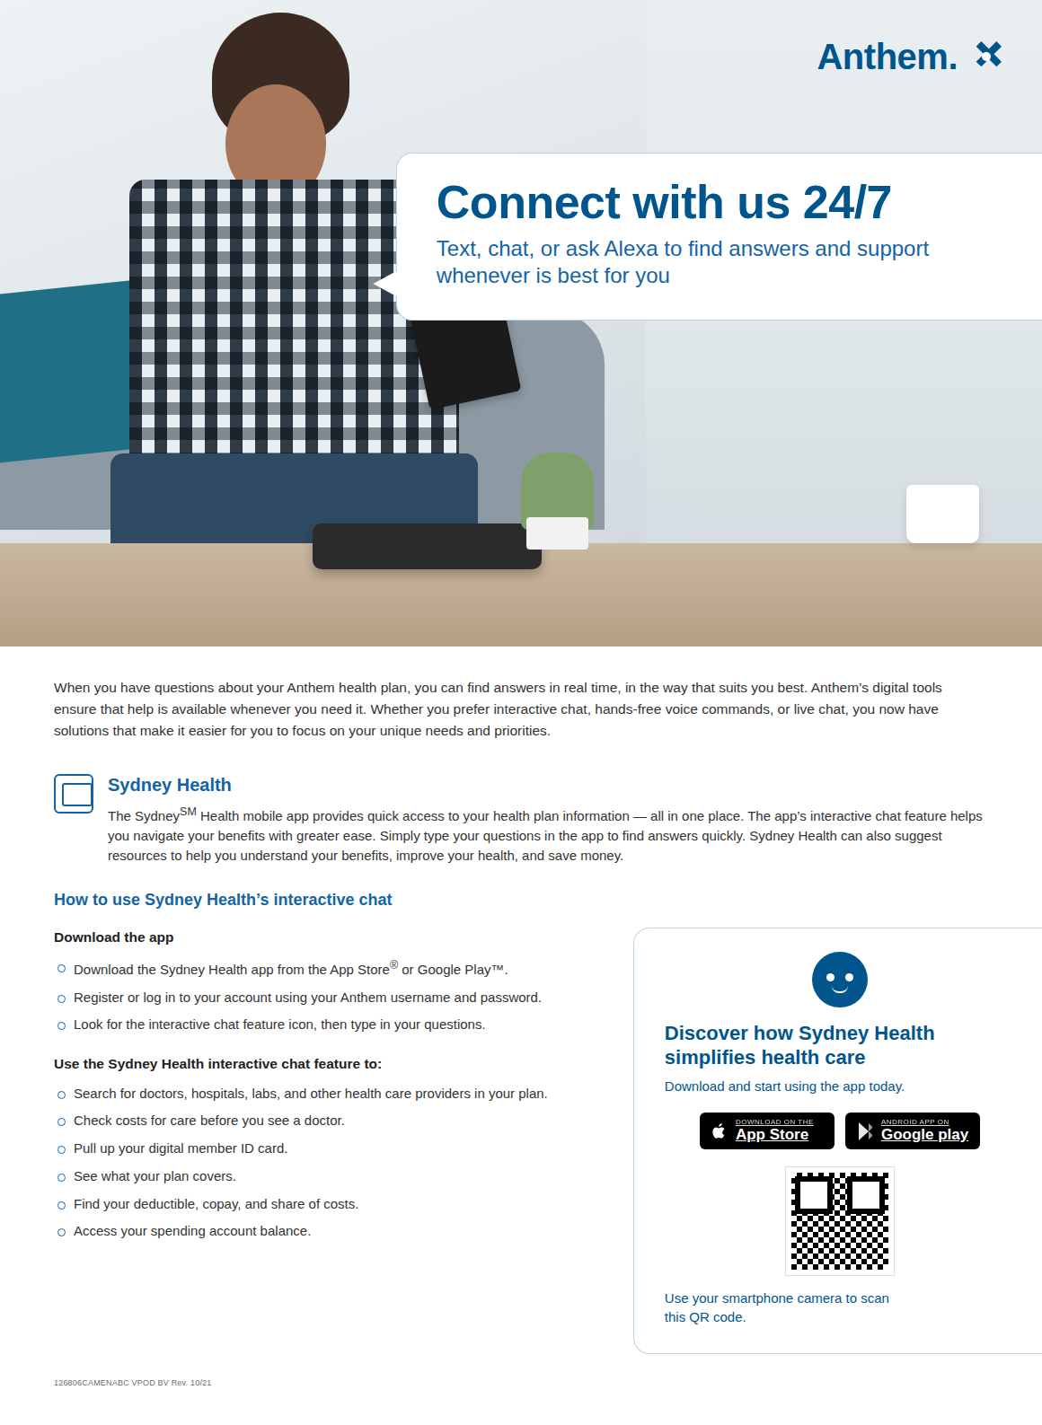Anthem.
Connect with us 24/7
Text, chat, or ask Alexa to find answers and support whenever is best for you
When you have questions about your Anthem health plan, you can find answers in real time, in the way that suits you best. Anthem’s digital tools ensure that help is available whenever you need it. Whether you prefer interactive chat, hands-free voice commands, or live chat, you now have solutions that make it easier for you to focus on your unique needs and priorities.
Sydney Health
The SydneySM Health mobile app provides quick access to your health plan information — all in one place. The app’s interactive chat feature helps you navigate your benefits with greater ease. Simply type your questions in the app to find answers quickly. Sydney Health can also suggest resources to help you understand your benefits, improve your health, and save money.
How to use Sydney Health’s interactive chat
Download the app
Download the Sydney Health app from the App Store® or Google Play™.
Register or log in to your account using your Anthem username and password.
Look for the interactive chat feature icon, then type in your questions.
Use the Sydney Health interactive chat feature to:
Search for doctors, hospitals, labs, and other health care providers in your plan.
Check costs for care before you see a doctor.
Pull up your digital member ID card.
See what your plan covers.
Find your deductible, copay, and share of costs.
Access your spending account balance.
Discover how Sydney Health
simplifies health care
Download and start using the app today.
Download on the App Store Android app on Google play
Use your smartphone camera to scan
this QR code.
126806CAMENABC VPOD BV Rev. 10/21